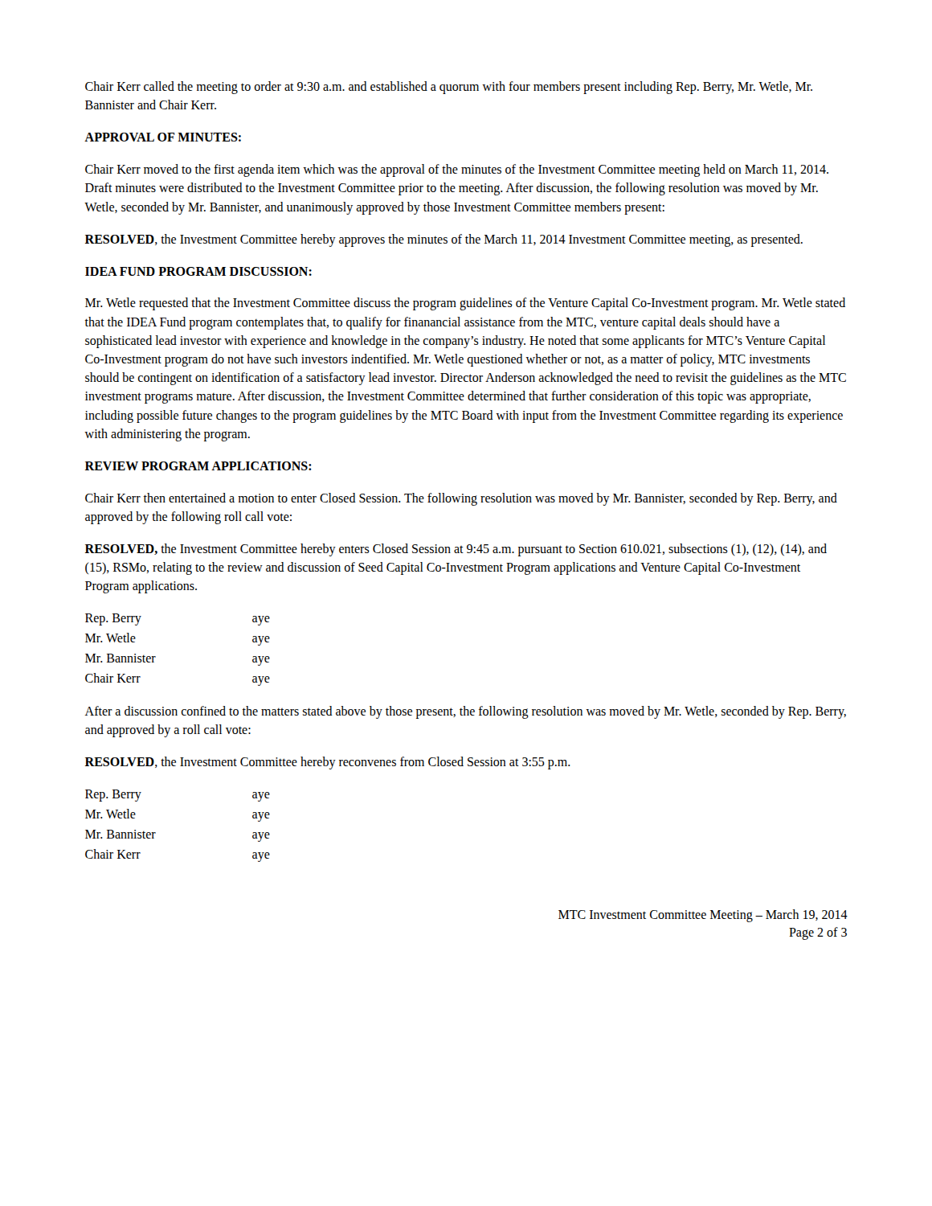Chair Kerr called the meeting to order at 9:30 a.m. and established a quorum with four members present including Rep. Berry, Mr. Wetle, Mr. Bannister and Chair Kerr.
Approval of Minutes:
Chair Kerr moved to the first agenda item which was the approval of the minutes of the Investment Committee meeting held on March 11, 2014. Draft minutes were distributed to the Investment Committee prior to the meeting. After discussion, the following resolution was moved by Mr. Wetle, seconded by Mr. Bannister, and unanimously approved by those Investment Committee members present:
RESOLVED, the Investment Committee hereby approves the minutes of the March 11, 2014 Investment Committee meeting, as presented.
IDEA Fund Program Discussion:
Mr. Wetle requested that the Investment Committee discuss the program guidelines of the Venture Capital Co-Investment program. Mr. Wetle stated that the IDEA Fund program contemplates that, to qualify for finanancial assistance from the MTC, venture capital deals should have a sophisticated lead investor with experience and knowledge in the company’s industry. He noted that some applicants for MTC’s Venture Capital Co-Investment program do not have such investors indentified. Mr. Wetle questioned whether or not, as a matter of policy, MTC investments should be contingent on identification of a satisfactory lead investor. Director Anderson acknowledged the need to revisit the guidelines as the MTC investment programs mature. After discussion, the Investment Committee determined that further consideration of this topic was appropriate, including possible future changes to the program guidelines by the MTC Board with input from the Investment Committee regarding its experience with administering the program.
Review Program Applications:
Chair Kerr then entertained a motion to enter Closed Session. The following resolution was moved by Mr. Bannister, seconded by Rep. Berry, and approved by the following roll call vote:
RESOLVED, the Investment Committee hereby enters Closed Session at 9:45 a.m. pursuant to Section 610.021, subsections (1), (12), (14), and (15), RSMo, relating to the review and discussion of Seed Capital Co-Investment Program applications and Venture Capital Co-Investment Program applications.
| Rep. Berry | aye |
| Mr. Wetle | aye |
| Mr. Bannister | aye |
| Chair Kerr | aye |
After a discussion confined to the matters stated above by those present, the following resolution was moved by Mr. Wetle, seconded by Rep. Berry, and approved by a roll call vote:
RESOLVED, the Investment Committee hereby reconvenes from Closed Session at 3:55 p.m.
| Rep. Berry | aye |
| Mr. Wetle | aye |
| Mr. Bannister | aye |
| Chair Kerr | aye |
MTC Investment Committee Meeting – March 19, 2014
Page 2 of 3